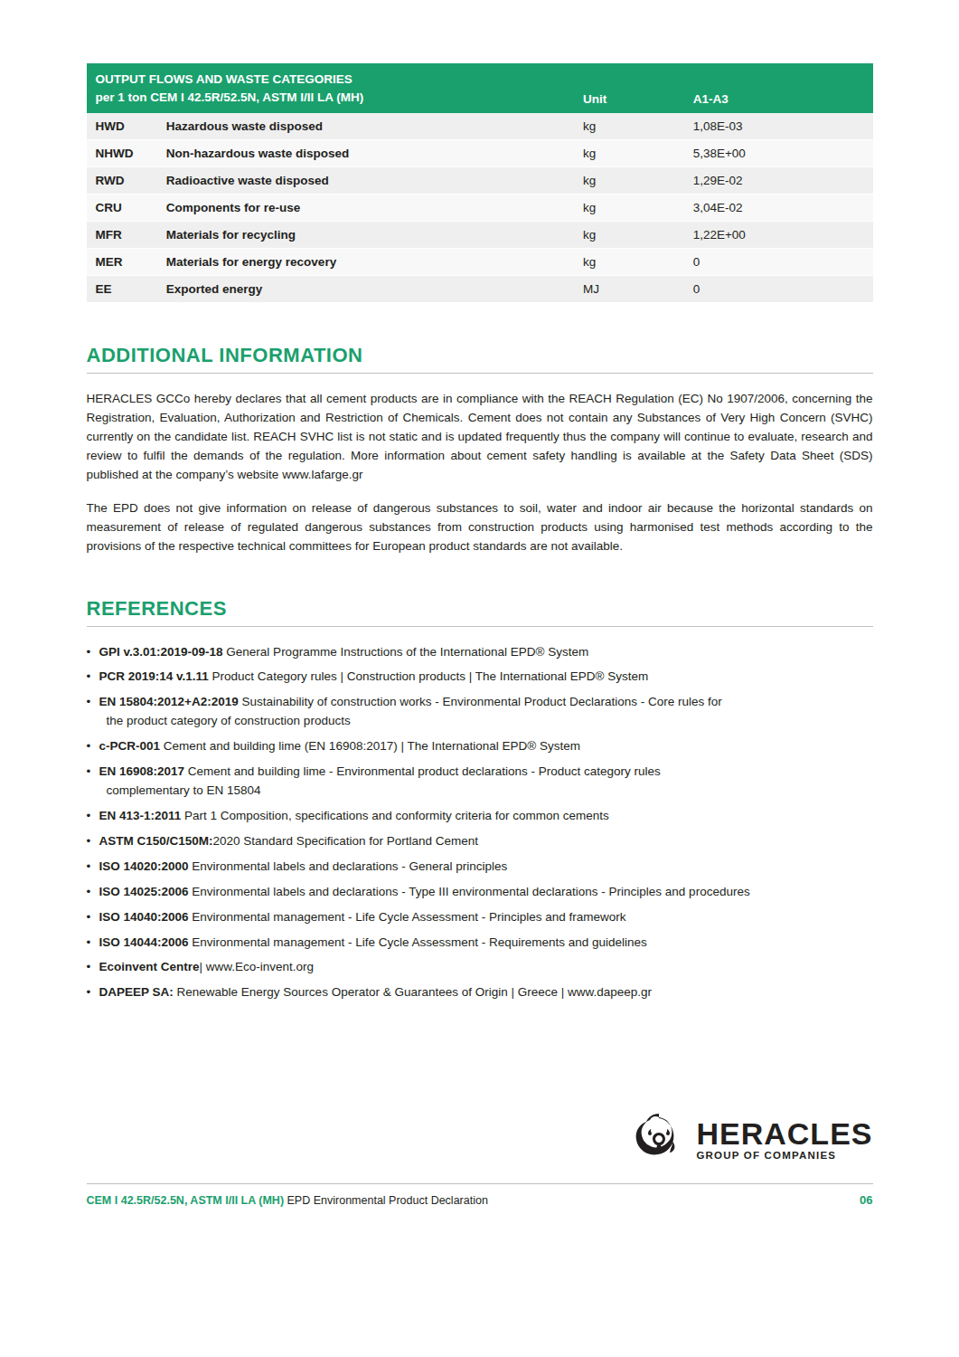| OUTPUT FLOWS AND WASTE CATEGORIES per 1 ton CEM I 42.5R/52.5N, ASTM I/II LA (MH) | Unit | A1-A3 |
| --- | --- | --- |
| HWD | Hazardous waste disposed | kg | 1,08E-03 |
| NHWD | Non-hazardous waste disposed | kg | 5,38E+00 |
| RWD | Radioactive waste disposed | kg | 1,29E-02 |
| CRU | Components for re-use | kg | 3,04E-02 |
| MFR | Materials for recycling | kg | 1,22E+00 |
| MER | Materials for energy recovery | kg | 0 |
| EE | Exported energy | MJ | 0 |
ADDITIONAL INFORMATION
HERACLES GCCo hereby declares that all cement products are in compliance with the REACH Regulation (EC) No 1907/2006, concerning the Registration, Evaluation, Authorization and Restriction of Chemicals. Cement does not contain any Substances of Very High Concern (SVHC) currently on the candidate list. REACH SVHC list is not static and is updated frequently thus the company will continue to evaluate, research and review to fulfil the demands of the regulation. More information about cement safety handling is available at the Safety Data Sheet (SDS) published at the company’s website www.lafarge.gr
The EPD does not give information on release of dangerous substances to soil, water and indoor air because the horizontal standards on measurement of release of regulated dangerous substances from construction products using harmonised test methods according to the provisions of the respective technical committees for European product standards are not available.
REFERENCES
GPI v.3.01:2019-09-18 General Programme Instructions of the International EPD® System
PCR 2019:14 v.1.11 Product Category rules | Construction products | The International EPD® System
EN 15804:2012+A2:2019 Sustainability of construction works - Environmental Product Declarations - Core rules forthe product category of construction products
c-PCR-001 Cement and building lime (EN 16908:2017) | The International EPD® System
EN 16908:2017 Cement and building lime - Environmental product declarations - Product category rulescomplementary to EN 15804
EN 413-1:2011 Part 1 Composition, specifications and conformity criteria for common cements
ASTM C150/C150M: 2020 Standard Specification for Portland Cement
ISO 14020:2000 Environmental labels and declarations - General principles
ISO 14025:2006 Environmental labels and declarations - Type III environmental declarations - Principles and procedures
ISO 14040:2006 Environmental management - Life Cycle Assessment - Principles and framework
ISO 14044:2006 Environmental management - Life Cycle Assessment - Requirements and guidelines
Ecoinvent Centre| www.Eco-invent.org
DAPEEP SA: Renewable Energy Sources Operator & Guarantees of Origin | Greece | www.dapeep.gr
HERACLES
GROUP OF COMPANIES
CEM I 42.5R/52.5N, ASTM I/II LA (MH) EPD Environmental Product Declaration
06